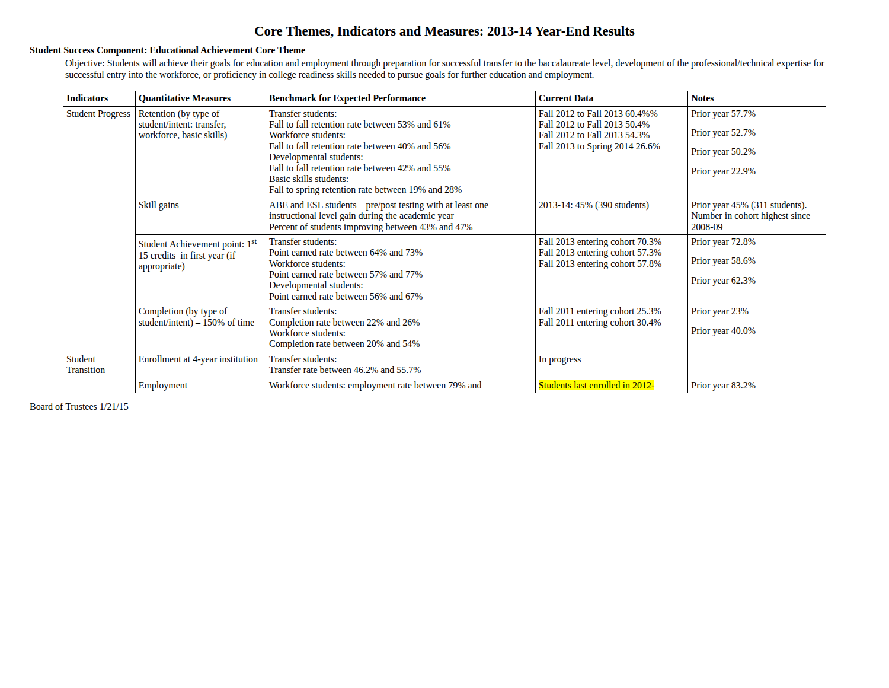Core Themes, Indicators and Measures: 2013-14 Year-End Results
Student Success Component: Educational Achievement Core Theme
Objective: Students will achieve their goals for education and employment through preparation for successful transfer to the baccalaureate level, development of the professional/technical expertise for successful entry into the workforce, or proficiency in college readiness skills needed to pursue goals for further education and employment.
| Indicators | Quantitative Measures | Benchmark for Expected Performance | Current Data | Notes |
| --- | --- | --- | --- | --- |
| Student Progress | Retention (by type of student/intent: transfer, workforce, basic skills) | Transfer students: Fall to fall retention rate between 53% and 61% Workforce students: Fall to fall retention rate between 40% and 56% Developmental students: Fall to fall retention rate between 42% and 55% Basic skills students: Fall to spring retention rate between 19% and 28% | Fall 2012 to Fall 2013 60.4%% Fall 2012 to Fall 2013 50.4% Fall 2012 to Fall 2013 54.3% Fall 2013 to Spring 2014 26.6% | Prior year 57.7% Prior year 52.7% Prior year 50.2% Prior year 22.9% |
| Skill gains | ABE and ESL students – pre/post testing with at least one instructional level gain during the academic year Percent of students improving between 43% and 47% | 2013-14: 45% (390 students) | Prior year 45% (311 students). Number in cohort highest since 2008-09 |
| Student Achievement point: 1 st 15 credits in first year (if appropriate) | Transfer students: Point earned rate between 64% and 73% Workforce students: Point earned rate between 57% and 77% Developmental students: Point earned rate between 56% and 67% | Fall 2013 entering cohort 70.3% Fall 2013 entering cohort 57.3% Fall 2013 entering cohort 57.8% | Prior year 72.8% Prior year 58.6% Prior year 62.3% |
| Completion (by type of student/intent) – 150% of time | Transfer students: Completion rate between 22% and 26% Workforce students: Completion rate between 20% and 54% | Fall 2011 entering cohort 25.3% Fall 2011 entering cohort 30.4% | Prior year 23% Prior year 40.0% |
| Student Transition | Enrollment at 4-year institution | Transfer students: Transfer rate between 46.2% and 55.7% | In progress | |
| Employment | Workforce students: employment rate between 79% and | Students last enrolled in 2012- | Prior year 83.2% |
Board of Trustees 1/21/15